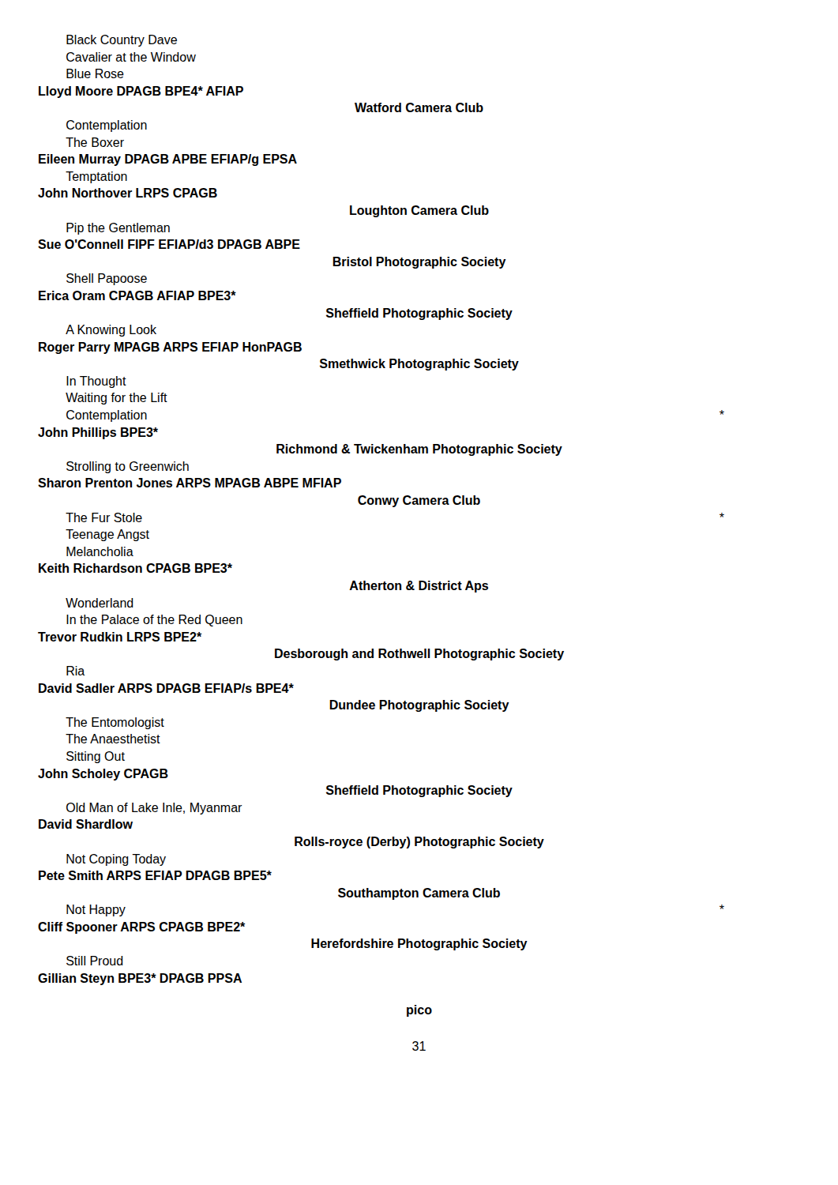Black Country Dave
Cavalier at the Window
Blue Rose
Lloyd Moore DPAGB BPE4* AFIAP
Watford Camera Club
Contemplation
The Boxer
Eileen Murray DPAGB APBE EFIAP/g EPSA
Temptation
John Northover LRPS CPAGB
Loughton Camera Club
Pip the Gentleman
Sue O'Connell FIPF EFIAP/d3 DPAGB ABPE
Bristol Photographic Society
Shell Papoose
Erica Oram CPAGB AFIAP BPE3*
Sheffield Photographic Society
A Knowing Look
Roger Parry MPAGB ARPS EFIAP HonPAGB
Smethwick Photographic Society
In Thought
Waiting for the Lift
Contemplation*
John Phillips BPE3*
Richmond & Twickenham Photographic Society
Strolling to Greenwich
Sharon Prenton Jones ARPS MPAGB ABPE MFIAP
Conwy Camera Club
The Fur Stole*
Teenage Angst
Melancholia
Keith Richardson CPAGB BPE3*
Atherton & District Aps
Wonderland
In the Palace of the Red Queen
Trevor Rudkin LRPS BPE2*
Desborough and Rothwell Photographic Society
Ria
David Sadler ARPS DPAGB EFIAP/s BPE4*
Dundee Photographic Society
The Entomologist
The Anaesthetist
Sitting Out
John Scholey CPAGB
Sheffield Photographic Society
Old Man of Lake Inle, Myanmar
David Shardlow
Rolls-royce (Derby) Photographic Society
Not Coping Today
Pete Smith ARPS EFIAP DPAGB BPE5*
Southampton Camera Club
Not Happy*
Cliff Spooner ARPS CPAGB BPE2*
Herefordshire Photographic Society
Still Proud
Gillian Steyn BPE3* DPAGB PPSA
pico
31